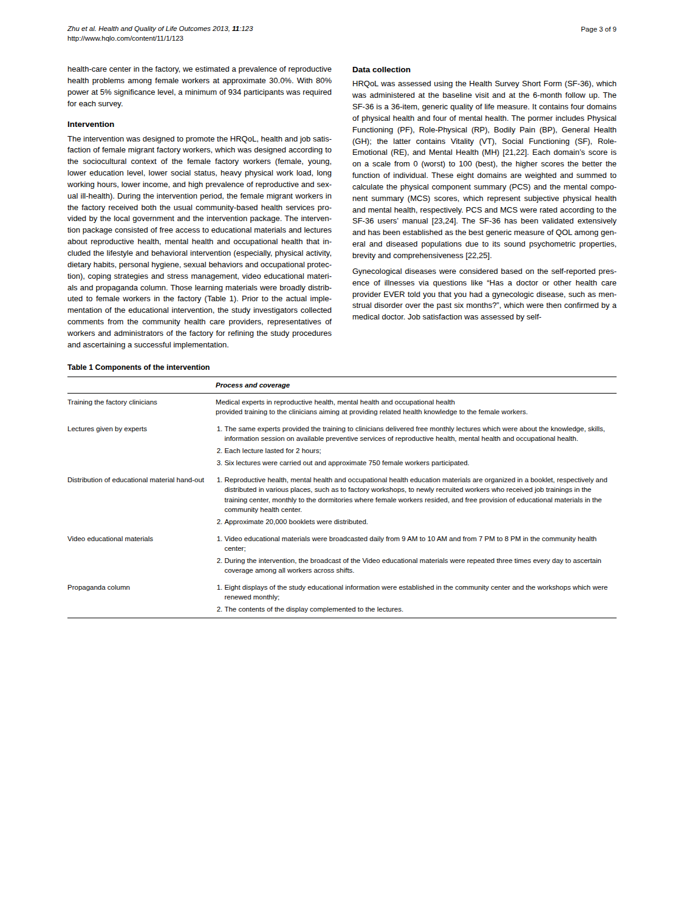Zhu et al. Health and Quality of Life Outcomes 2013, 11:123
http://www.hqlo.com/content/11/1/123
Page 3 of 9
health-care center in the factory, we estimated a prevalence of reproductive health problems among female workers at approximate 30.0%. With 80% power at 5% significance level, a minimum of 934 participants was required for each survey.
Intervention
The intervention was designed to promote the HRQoL, health and job satisfaction of female migrant factory workers, which was designed according to the sociocultural context of the female factory workers (female, young, lower education level, lower social status, heavy physical work load, long working hours, lower income, and high prevalence of reproductive and sexual ill-health). During the intervention period, the female migrant workers in the factory received both the usual community-based health services provided by the local government and the intervention package. The intervention package consisted of free access to educational materials and lectures about reproductive health, mental health and occupational health that included the lifestyle and behavioral intervention (especially, physical activity, dietary habits, personal hygiene, sexual behaviors and occupational protection), coping strategies and stress management, video educational materials and propaganda column. Those learning materials were broadly distributed to female workers in the factory (Table 1). Prior to the actual implementation of the educational intervention, the study investigators collected comments from the community health care providers, representatives of workers and administrators of the factory for refining the study procedures and ascertaining a successful implementation.
Data collection
HRQoL was assessed using the Health Survey Short Form (SF-36), which was administered at the baseline visit and at the 6-month follow up. The SF-36 is a 36-item, generic quality of life measure. It contains four domains of physical health and four of mental health. The pormer includes Physical Functioning (PF), Role-Physical (RP), Bodily Pain (BP), General Health (GH); the latter contains Vitality (VT), Social Functioning (SF), Role-Emotional (RE), and Mental Health (MH) [21,22]. Each domain’s score is on a scale from 0 (worst) to 100 (best), the higher scores the better the function of individual. These eight domains are weighted and summed to calculate the physical component summary (PCS) and the mental component summary (MCS) scores, which represent subjective physical health and mental health, respectively. PCS and MCS were rated according to the SF-36 users’ manual [23,24]. The SF-36 has been validated extensively and has been established as the best generic measure of QOL among general and diseased populations due to its sound psychometric properties, brevity and comprehensiveness [22,25].
Gynecological diseases were considered based on the self-reported presence of illnesses via questions like “Has a doctor or other health care provider EVER told you that you had a gynecologic disease, such as menstrual disorder over the past six months?”, which were then confirmed by a medical doctor. Job satisfaction was assessed by self-
Table 1 Components of the intervention
| | Process and coverage |
| --- | --- |
| Training the factory clinicians | Medical experts in reproductive health, mental health and occupational health provided training to the clinicians aiming at providing related health knowledge to the female workers. |
| Lectures given by experts | The same experts provided the training to clinicians delivered free monthly lectures which were about the knowledge, skills, information session on available preventive services of reproductive health, mental health and occupational health. Each lecture lasted for 2 hours; Six lectures were carried out and approximate 750 female workers participated. |
| Distribution of educational material hand-out | Reproductive health, mental health and occupational health education materials are organized in a booklet, respectively and distributed in various places, such as to factory workshops, to newly recruited workers who received job trainings in the training center, monthly to the dormitories where female workers resided, and free provision of educational materials in the community health center. Approximate 20,000 booklets were distributed. |
| Video educational materials | Video educational materials were broadcasted daily from 9 AM to 10 AM and from 7 PM to 8 PM in the community health center; During the intervention, the broadcast of the Video educational materials were repeated three times every day to ascertain coverage among all workers across shifts. |
| Propaganda column | Eight displays of the study educational information were established in the community center and the workshops which were renewed monthly; The contents of the display complemented to the lectures. |